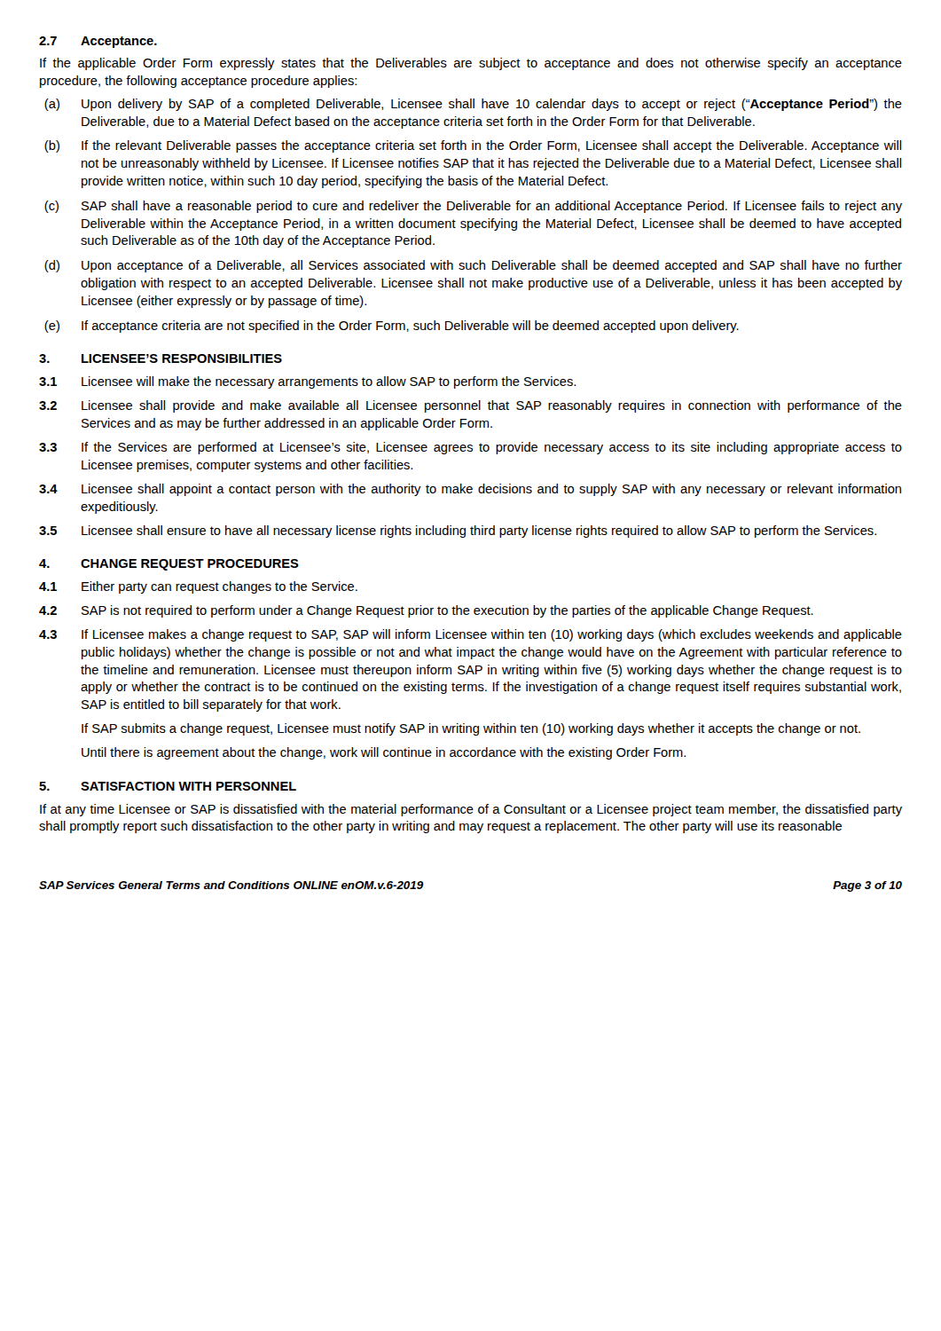2.7 Acceptance.
If the applicable Order Form expressly states that the Deliverables are subject to acceptance and does not otherwise specify an acceptance procedure, the following acceptance procedure applies:
Upon delivery by SAP of a completed Deliverable, Licensee shall have 10 calendar days to accept or reject (“Acceptance Period”) the Deliverable, due to a Material Defect based on the acceptance criteria set forth in the Order Form for that Deliverable.
If the relevant Deliverable passes the acceptance criteria set forth in the Order Form, Licensee shall accept the Deliverable. Acceptance will not be unreasonably withheld by Licensee. If Licensee notifies SAP that it has rejected the Deliverable due to a Material Defect, Licensee shall provide written notice, within such 10 day period, specifying the basis of the Material Defect.
SAP shall have a reasonable period to cure and redeliver the Deliverable for an additional Acceptance Period. If Licensee fails to reject any Deliverable within the Acceptance Period, in a written document specifying the Material Defect, Licensee shall be deemed to have accepted such Deliverable as of the 10th day of the Acceptance Period.
Upon acceptance of a Deliverable, all Services associated with such Deliverable shall be deemed accepted and SAP shall have no further obligation with respect to an accepted Deliverable. Licensee shall not make productive use of a Deliverable, unless it has been accepted by Licensee (either expressly or by passage of time).
If acceptance criteria are not specified in the Order Form, such Deliverable will be deemed accepted upon delivery.
3. LICENSEE’S RESPONSIBILITIES
3.1 Licensee will make the necessary arrangements to allow SAP to perform the Services.
3.2 Licensee shall provide and make available all Licensee personnel that SAP reasonably requires in connection with performance of the Services and as may be further addressed in an applicable Order Form.
3.3 If the Services are performed at Licensee’s site, Licensee agrees to provide necessary access to its site including appropriate access to Licensee premises, computer systems and other facilities.
3.4 Licensee shall appoint a contact person with the authority to make decisions and to supply SAP with any necessary or relevant information expeditiously.
3.5 Licensee shall ensure to have all necessary license rights including third party license rights required to allow SAP to perform the Services.
4. CHANGE REQUEST PROCEDURES
4.1 Either party can request changes to the Service.
4.2 SAP is not required to perform under a Change Request prior to the execution by the parties of the applicable Change Request.
4.3
If Licensee makes a change request to SAP, SAP will inform Licensee within ten (10) working days (which excludes weekends and applicable public holidays) whether the change is possible or not and what impact the change would have on the Agreement with particular reference to the timeline and remuneration. Licensee must thereupon inform SAP in writing within five (5) working days whether the change request is to apply or whether the contract is to be continued on the existing terms. If the investigation of a change request itself requires substantial work, SAP is entitled to bill separately for that work.
If SAP submits a change request, Licensee must notify SAP in writing within ten (10) working days whether it accepts the change or not.
Until there is agreement about the change, work will continue in accordance with the existing Order Form.
5. SATISFACTION WITH PERSONNEL
If at any time Licensee or SAP is dissatisfied with the material performance of a Consultant or a Licensee project team member, the dissatisfied party shall promptly report such dissatisfaction to the other party in writing and may request a replacement. The other party will use its reasonable
SAP Services General Terms and Conditions ONLINE enOM.v.6-2019
Page 3 of 10